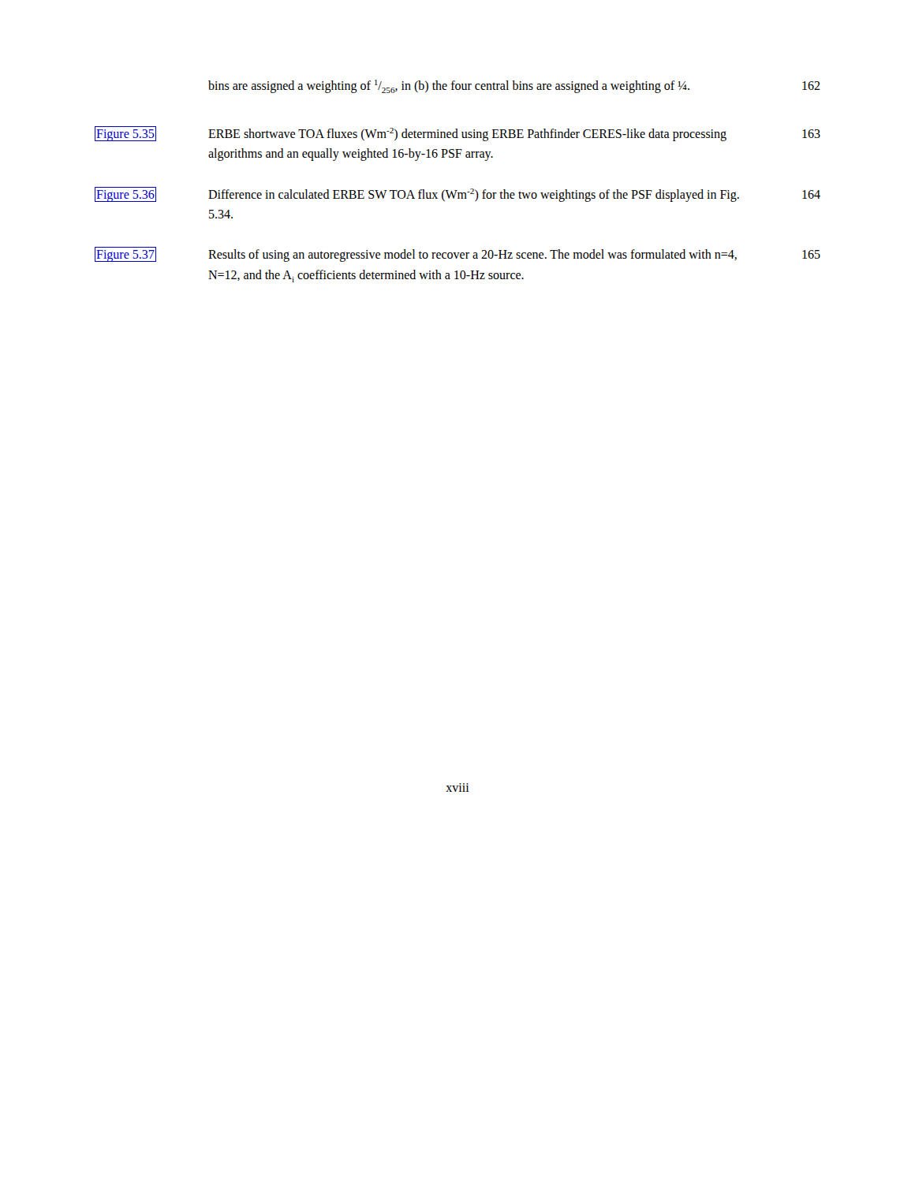bins are assigned a weighting of 1/256, in (b) the four central bins are assigned a weighting of ¼.
162
Figure 5.35
ERBE shortwave TOA fluxes (Wm-2) determined using ERBE Pathfinder CERES-like data processing algorithms and an equally weighted 16-by-16 PSF array.
163
Figure 5.36
Difference in calculated ERBE SW TOA flux (Wm-2) for the two weightings of the PSF displayed in Fig. 5.34.
164
Figure 5.37
Results of using an autoregressive model to recover a 20-Hz scene. The model was formulated with n=4, N=12, and the Ai coefficients determined with a 10-Hz source.
165
xviii